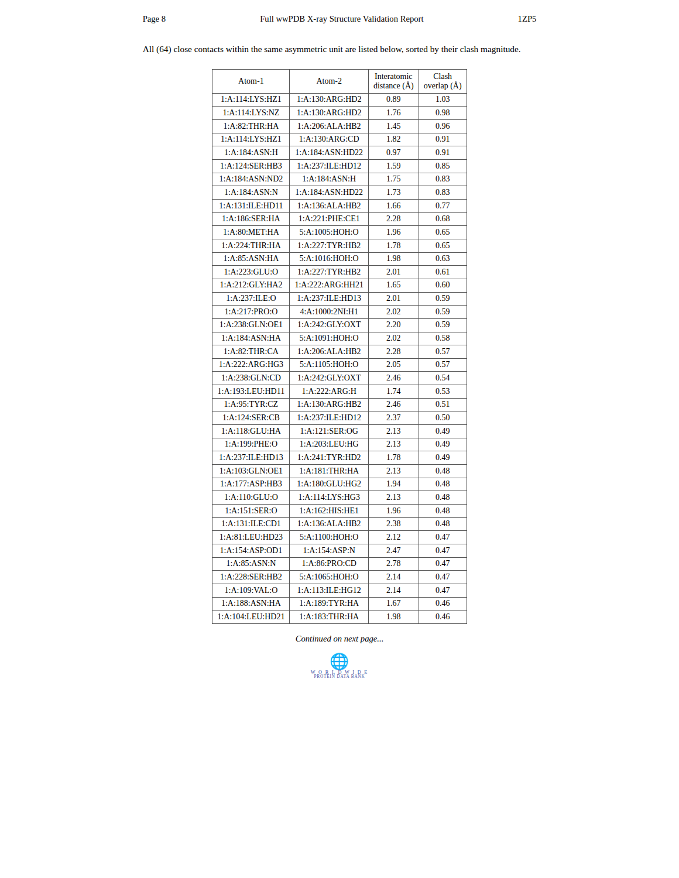Page 8
Full wwPDB X-ray Structure Validation Report
1ZP5
All (64) close contacts within the same asymmetric unit are listed below, sorted by their clash magnitude.
| Atom-1 | Atom-2 | Interatomic distance (Å) | Clash overlap (Å) |
| --- | --- | --- | --- |
| 1:A:114:LYS:HZ1 | 1:A:130:ARG:HD2 | 0.89 | 1.03 |
| 1:A:114:LYS:NZ | 1:A:130:ARG:HD2 | 1.76 | 0.98 |
| 1:A:82:THR:HA | 1:A:206:ALA:HB2 | 1.45 | 0.96 |
| 1:A:114:LYS:HZ1 | 1:A:130:ARG:CD | 1.82 | 0.91 |
| 1:A:184:ASN:H | 1:A:184:ASN:HD22 | 0.97 | 0.91 |
| 1:A:124:SER:HB3 | 1:A:237:ILE:HD12 | 1.59 | 0.85 |
| 1:A:184:ASN:ND2 | 1:A:184:ASN:H | 1.75 | 0.83 |
| 1:A:184:ASN:N | 1:A:184:ASN:HD22 | 1.73 | 0.83 |
| 1:A:131:ILE:HD11 | 1:A:136:ALA:HB2 | 1.66 | 0.77 |
| 1:A:186:SER:HA | 1:A:221:PHE:CE1 | 2.28 | 0.68 |
| 1:A:80:MET:HA | 5:A:1005:HOH:O | 1.96 | 0.65 |
| 1:A:224:THR:HA | 1:A:227:TYR:HB2 | 1.78 | 0.65 |
| 1:A:85:ASN:HA | 5:A:1016:HOH:O | 1.98 | 0.63 |
| 1:A:223:GLU:O | 1:A:227:TYR:HB2 | 2.01 | 0.61 |
| 1:A:212:GLY:HA2 | 1:A:222:ARG:HH21 | 1.65 | 0.60 |
| 1:A:237:ILE:O | 1:A:237:ILE:HD13 | 2.01 | 0.59 |
| 1:A:217:PRO:O | 4:A:1000:2NI:H1 | 2.02 | 0.59 |
| 1:A:238:GLN:OE1 | 1:A:242:GLY:OXT | 2.20 | 0.59 |
| 1:A:184:ASN:HA | 5:A:1091:HOH:O | 2.02 | 0.58 |
| 1:A:82:THR:CA | 1:A:206:ALA:HB2 | 2.28 | 0.57 |
| 1:A:222:ARG:HG3 | 5:A:1105:HOH:O | 2.05 | 0.57 |
| 1:A:238:GLN:CD | 1:A:242:GLY:OXT | 2.46 | 0.54 |
| 1:A:193:LEU:HD11 | 1:A:222:ARG:H | 1.74 | 0.53 |
| 1:A:95:TYR:CZ | 1:A:130:ARG:HB2 | 2.46 | 0.51 |
| 1:A:124:SER:CB | 1:A:237:ILE:HD12 | 2.37 | 0.50 |
| 1:A:118:GLU:HA | 1:A:121:SER:OG | 2.13 | 0.49 |
| 1:A:199:PHE:O | 1:A:203:LEU:HG | 2.13 | 0.49 |
| 1:A:237:ILE:HD13 | 1:A:241:TYR:HD2 | 1.78 | 0.49 |
| 1:A:103:GLN:OE1 | 1:A:181:THR:HA | 2.13 | 0.48 |
| 1:A:177:ASP:HB3 | 1:A:180:GLU:HG2 | 1.94 | 0.48 |
| 1:A:110:GLU:O | 1:A:114:LYS:HG3 | 2.13 | 0.48 |
| 1:A:151:SER:O | 1:A:162:HIS:HE1 | 1.96 | 0.48 |
| 1:A:131:ILE:CD1 | 1:A:136:ALA:HB2 | 2.38 | 0.48 |
| 1:A:81:LEU:HD23 | 5:A:1100:HOH:O | 2.12 | 0.47 |
| 1:A:154:ASP:OD1 | 1:A:154:ASP:N | 2.47 | 0.47 |
| 1:A:85:ASN:N | 1:A:86:PRO:CD | 2.78 | 0.47 |
| 1:A:228:SER:HB2 | 5:A:1065:HOH:O | 2.14 | 0.47 |
| 1:A:109:VAL:O | 1:A:113:ILE:HG12 | 2.14 | 0.47 |
| 1:A:188:ASN:HA | 1:A:189:TYR:HA | 1.67 | 0.46 |
| 1:A:104:LEU:HD21 | 1:A:183:THR:HA | 1.98 | 0.46 |
Continued on next page...
🌐
W O R L D W I D E
PROTEIN DATA BANK